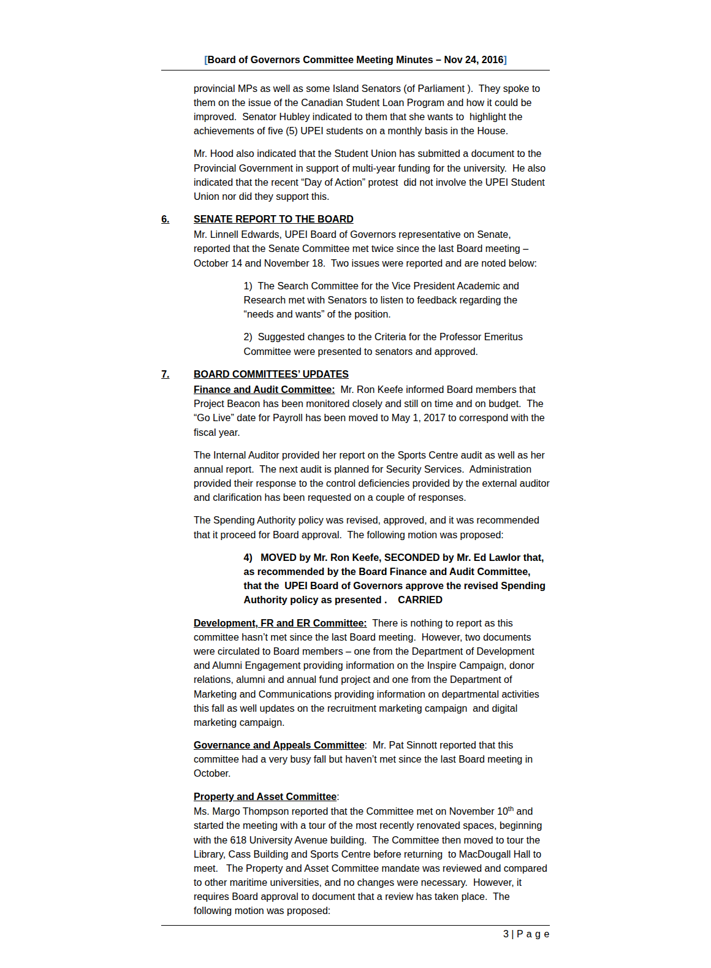[Board of Governors Committee Meeting Minutes – Nov 24, 2016]
provincial MPs as well as some Island Senators (of Parliament ). They spoke to them on the issue of the Canadian Student Loan Program and how it could be improved. Senator Hubley indicated to them that she wants to highlight the achievements of five (5) UPEI students on a monthly basis in the House.
Mr. Hood also indicated that the Student Union has submitted a document to the Provincial Government in support of multi-year funding for the university. He also indicated that the recent “Day of Action” protest did not involve the UPEI Student Union nor did they support this.
6.
SENATE REPORT TO THE BOARD
Mr. Linnell Edwards, UPEI Board of Governors representative on Senate, reported that the Senate Committee met twice since the last Board meeting – October 14 and November 18. Two issues were reported and are noted below:
1) The Search Committee for the Vice President Academic and Research met with Senators to listen to feedback regarding the “needs and wants” of the position.
2) Suggested changes to the Criteria for the Professor Emeritus Committee were presented to senators and approved.
7.
BOARD COMMITTEES’ UPDATES
Finance and Audit Committee: Mr. Ron Keefe informed Board members that Project Beacon has been monitored closely and still on time and on budget. The “Go Live” date for Payroll has been moved to May 1, 2017 to correspond with the fiscal year.
The Internal Auditor provided her report on the Sports Centre audit as well as her annual report. The next audit is planned for Security Services. Administration provided their response to the control deficiencies provided by the external auditor and clarification has been requested on a couple of responses.
The Spending Authority policy was revised, approved, and it was recommended that it proceed for Board approval. The following motion was proposed:
4) MOVED by Mr. Ron Keefe, SECONDED by Mr. Ed Lawlor that, as recommended by the Board Finance and Audit Committee, that the UPEI Board of Governors approve the revised Spending Authority policy as presented . CARRIED
Development, FR and ER Committee: There is nothing to report as this committee hasn’t met since the last Board meeting. However, two documents were circulated to Board members – one from the Department of Development and Alumni Engagement providing information on the Inspire Campaign, donor relations, alumni and annual fund project and one from the Department of Marketing and Communications providing information on departmental activities this fall as well updates on the recruitment marketing campaign and digital marketing campaign.
Governance and Appeals Committee: Mr. Pat Sinnott reported that this committee had a very busy fall but haven’t met since the last Board meeting in October.
Property and Asset Committee:
Ms. Margo Thompson reported that the Committee met on November 10th and started the meeting with a tour of the most recently renovated spaces, beginning with the 618 University Avenue building. The Committee then moved to tour the Library, Cass Building and Sports Centre before returning to MacDougall Hall to meet. The Property and Asset Committee mandate was reviewed and compared to other maritime universities, and no changes were necessary. However, it requires Board approval to document that a review has taken place. The following motion was proposed:
3 | P a g e